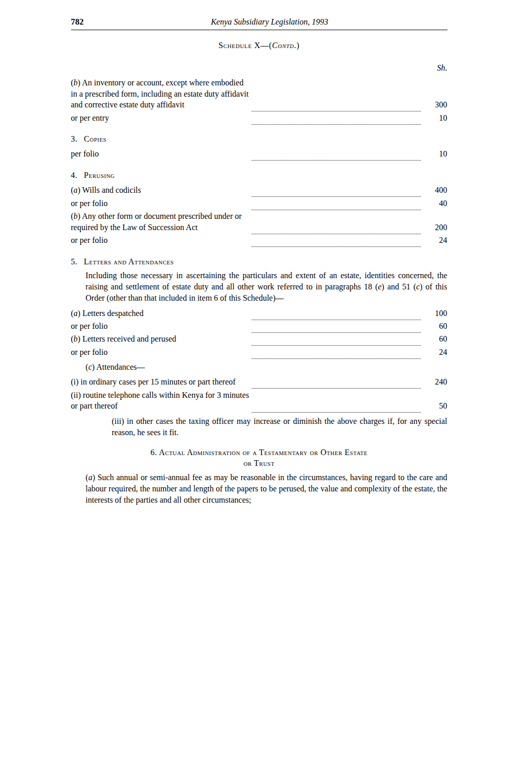782 Kenya Subsidiary Legislation, 1993
Schedule X—(Contd.)
Sh.
| ( b ) An inventory or account, except where embodied in a prescribed form, including an estate duty affidavit and corrective estate duty affidavit | | 300 |
| or per entry | | 10 |
3. Copies
| per folio | | 10 |
4. Perusing
| ( a ) Wills and codicils | | 400 |
| or per folio | | 40 |
| ( b ) Any other form or document prescribed under or required by the Law of Succession Act | | 200 |
| or per folio | | 24 |
5. Letters and Attendances
Including those necessary in ascertaining the particulars and extent of an estate, identities concerned, the raising and settlement of estate duty and all other work referred to in paragraphs 18 (e) and 51 (c) of this Order (other than that included in item 6 of this Schedule)—
| ( a ) Letters despatched | | 100 |
| or per folio | | 60 |
| ( b ) Letters received and perused | | 60 |
| or per folio | | 24 |
(c) Attendances—
| (i) in ordinary cases per 15 minutes or part thereof | | 240 |
| (ii) routine telephone calls within Kenya for 3 minutes or part thereof | | 50 |
(iii) in other cases the taxing officer may increase or diminish the above charges if, for any special reason, he sees it fit.
6. Actual Administration of a Testamentary or Other Estate
or Trust
(a) Such annual or semi-annual fee as may be reasonable in the circumstances, having regard to the care and labour required, the number and length of the papers to be perused, the value and complexity of the estate, the interests of the parties and all other circumstances;